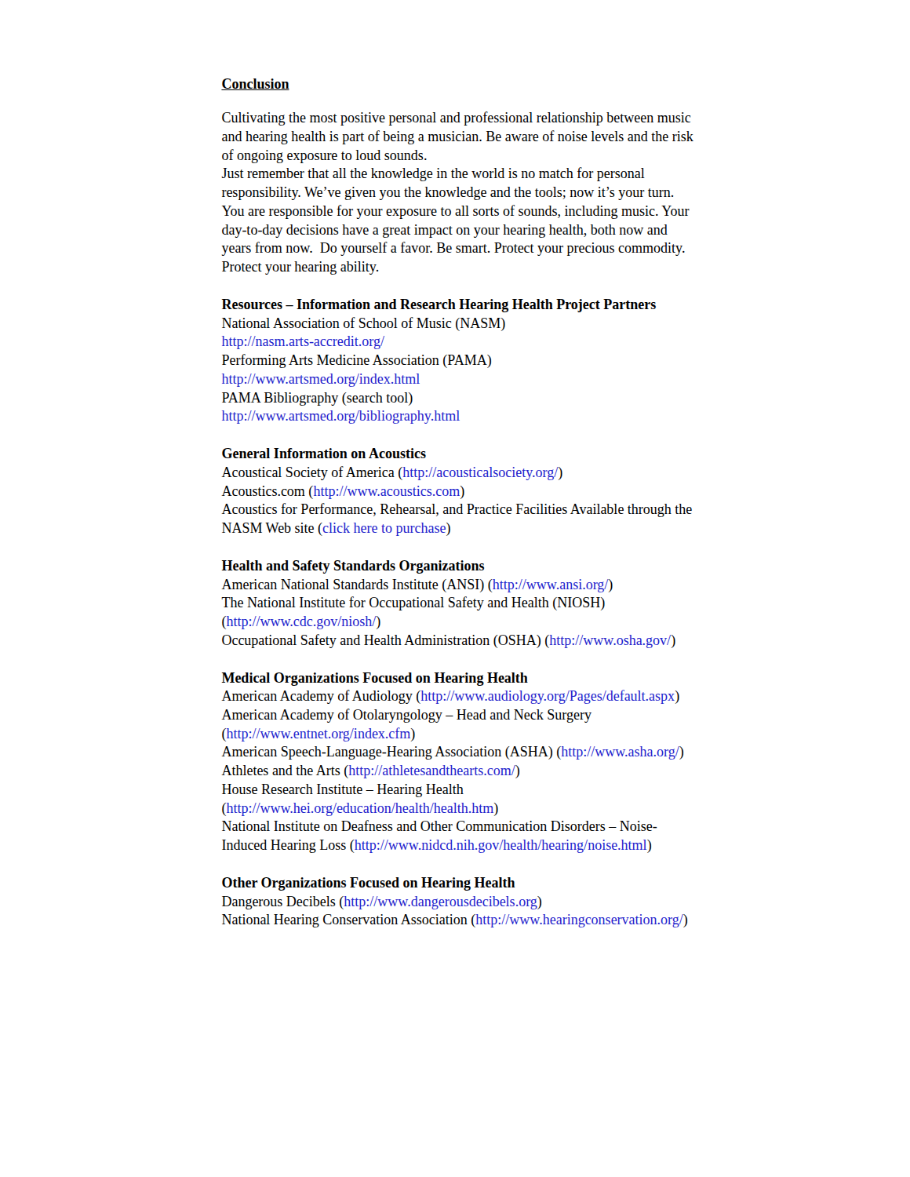Conclusion
Cultivating the most positive personal and professional relationship between music and hearing health is part of being a musician. Be aware of noise levels and the risk of ongoing exposure to loud sounds.
Just remember that all the knowledge in the world is no match for personal responsibility. We’ve given you the knowledge and the tools; now it’s your turn. You are responsible for your exposure to all sorts of sounds, including music. Your day-to-day decisions have a great impact on your hearing health, both now and years from now. Do yourself a favor. Be smart. Protect your precious commodity. Protect your hearing ability.
Resources – Information and Research Hearing Health Project Partners
National Association of School of Music (NASM)
http://nasm.arts-accredit.org/
Performing Arts Medicine Association (PAMA)
http://www.artsmed.org/index.html
PAMA Bibliography (search tool)
http://www.artsmed.org/bibliography.html
General Information on Acoustics
Acoustical Society of America (http://acousticalsociety.org/)
Acoustics.com (http://www.acoustics.com)
Acoustics for Performance, Rehearsal, and Practice Facilities Available through the NASM Web site (click here to purchase)
Health and Safety Standards Organizations
American National Standards Institute (ANSI) (http://www.ansi.org/)
The National Institute for Occupational Safety and Health (NIOSH) (http://www.cdc.gov/niosh/)
Occupational Safety and Health Administration (OSHA) (http://www.osha.gov/)
Medical Organizations Focused on Hearing Health
American Academy of Audiology (http://www.audiology.org/Pages/default.aspx)
American Academy of Otolaryngology – Head and Neck Surgery
(http://www.entnet.org/index.cfm)
American Speech-Language-Hearing Association (ASHA) (http://www.asha.org/)
Athletes and the Arts (http://athletesandthearts.com/)
House Research Institute – Hearing Health (http://www.hei.org/education/health/health.htm)
National Institute on Deafness and Other Communication Disorders – Noise-Induced Hearing Loss (http://www.nidcd.nih.gov/health/hearing/noise.html)
Other Organizations Focused on Hearing Health
Dangerous Decibels (http://www.dangerousdecibels.org)
National Hearing Conservation Association (http://www.hearingconservation.org/)